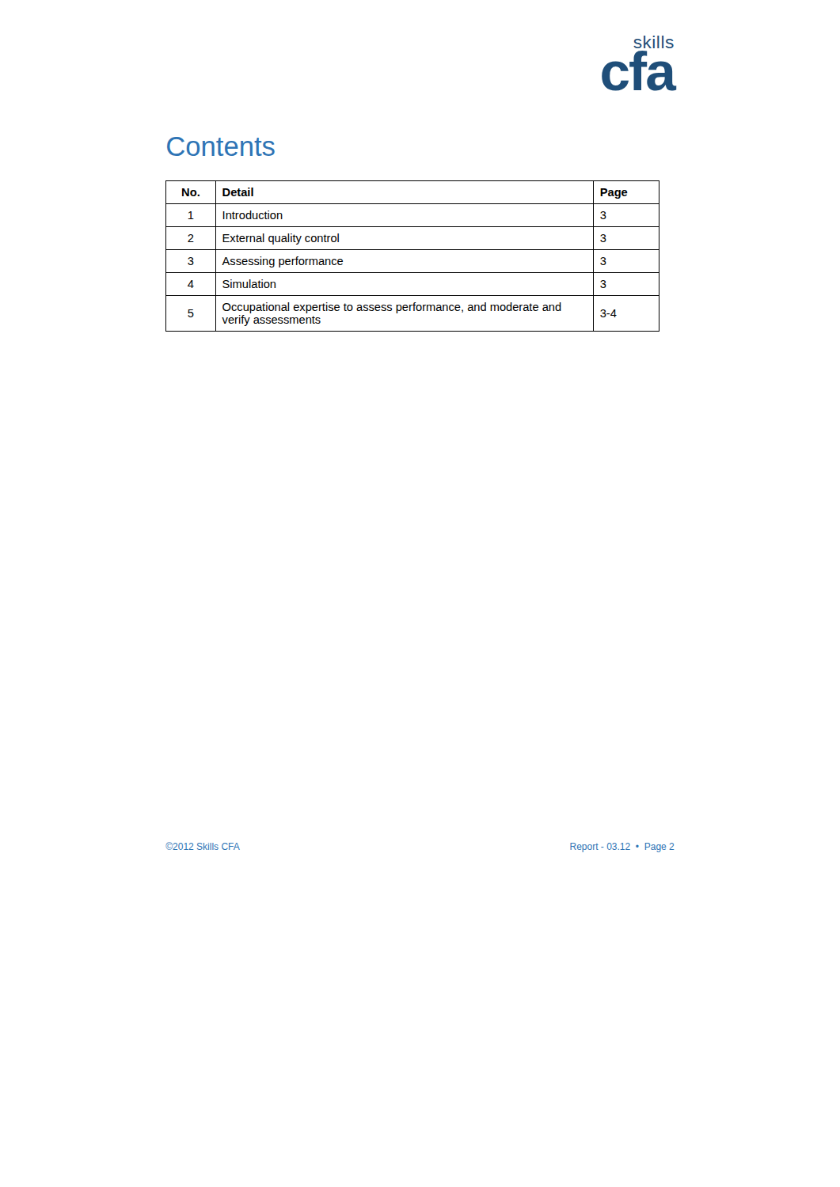skills cfa
Contents
| No. | Detail | Page |
| --- | --- | --- |
| 1 | Introduction | 3 |
| 2 | External quality control | 3 |
| 3 | Assessing performance | 3 |
| 4 | Simulation | 3 |
| 5 | Occupational expertise to assess performance, and moderate and verify assessments | 3-4 |
©2012 Skills CFA
Report - 03.12 • Page 2